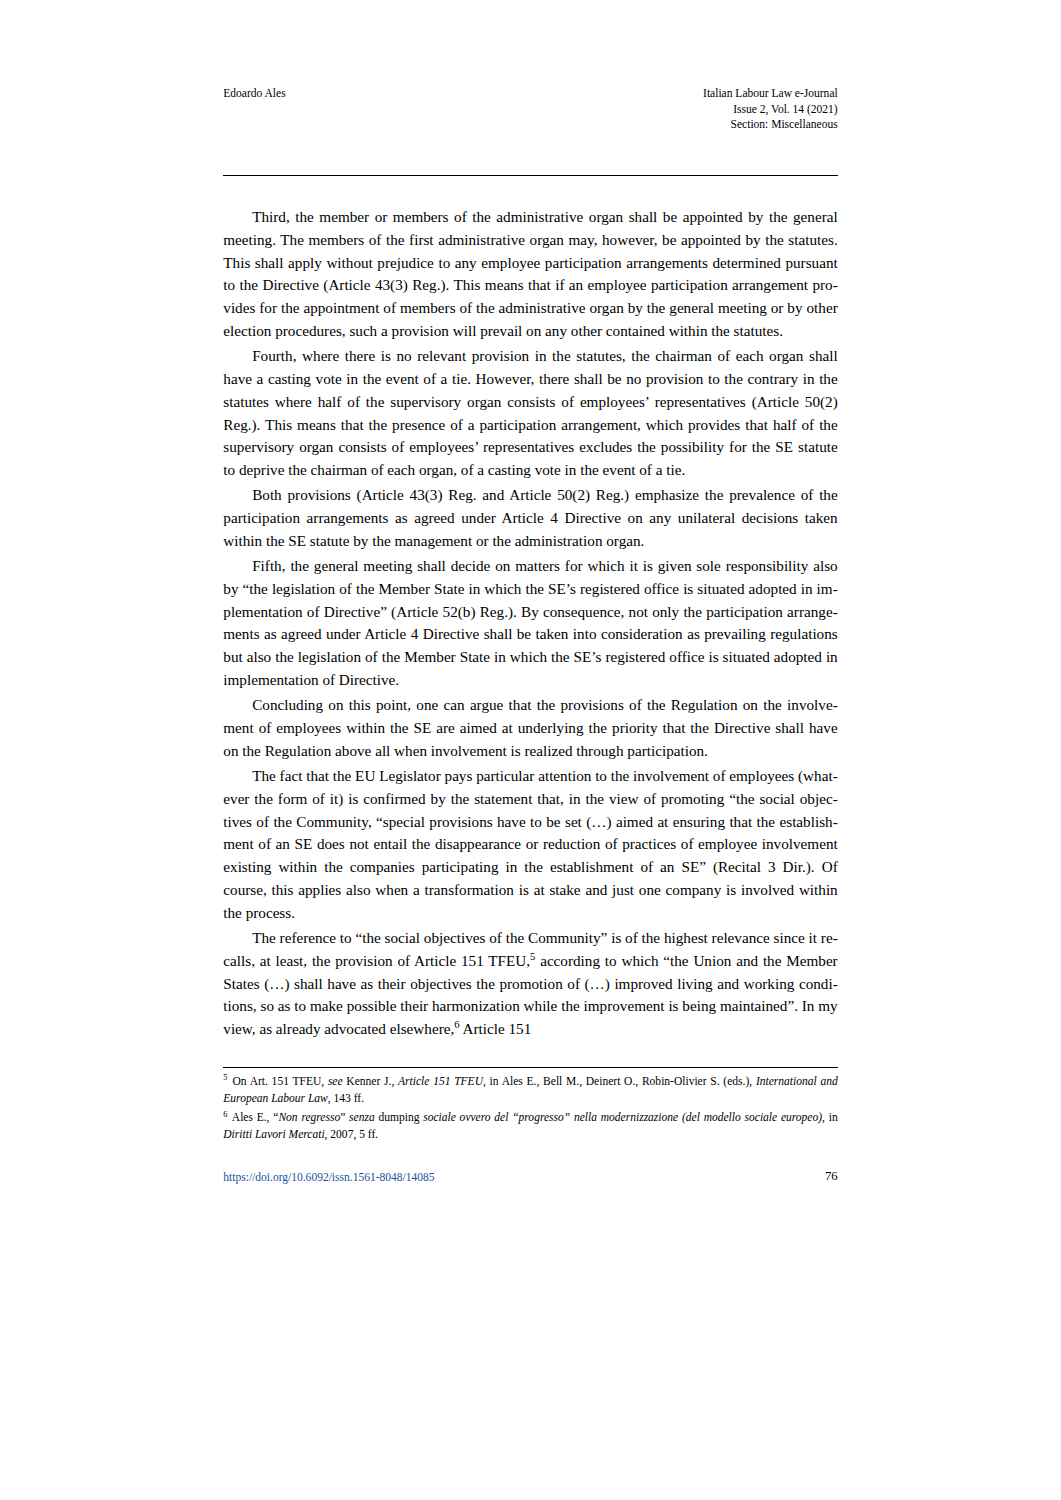Edoardo Ales
Italian Labour Law e-Journal
Issue 2, Vol. 14 (2021)
Section: Miscellaneous
Third, the member or members of the administrative organ shall be appointed by the general meeting. The members of the first administrative organ may, however, be appointed by the statutes. This shall apply without prejudice to any employee participation arrangements determined pursuant to the Directive (Article 43(3) Reg.). This means that if an employee participation arrangement provides for the appointment of members of the administrative organ by the general meeting or by other election procedures, such a provision will prevail on any other contained within the statutes.
Fourth, where there is no relevant provision in the statutes, the chairman of each organ shall have a casting vote in the event of a tie. However, there shall be no provision to the contrary in the statutes where half of the supervisory organ consists of employees’ representatives (Article 50(2) Reg.). This means that the presence of a participation arrangement, which provides that half of the supervisory organ consists of employees’ representatives excludes the possibility for the SE statute to deprive the chairman of each organ, of a casting vote in the event of a tie.
Both provisions (Article 43(3) Reg. and Article 50(2) Reg.) emphasize the prevalence of the participation arrangements as agreed under Article 4 Directive on any unilateral decisions taken within the SE statute by the management or the administration organ.
Fifth, the general meeting shall decide on matters for which it is given sole responsibility also by “the legislation of the Member State in which the SE’s registered office is situated adopted in implementation of Directive” (Article 52(b) Reg.). By consequence, not only the participation arrangements as agreed under Article 4 Directive shall be taken into consideration as prevailing regulations but also the legislation of the Member State in which the SE’s registered office is situated adopted in implementation of Directive.
Concluding on this point, one can argue that the provisions of the Regulation on the involvement of employees within the SE are aimed at underlying the priority that the Directive shall have on the Regulation above all when involvement is realized through participation.
The fact that the EU Legislator pays particular attention to the involvement of employees (whatever the form of it) is confirmed by the statement that, in the view of promoting “the social objectives of the Community, “special provisions have to be set (…) aimed at ensuring that the establishment of an SE does not entail the disappearance or reduction of practices of employee involvement existing within the companies participating in the establishment of an SE” (Recital 3 Dir.). Of course, this applies also when a transformation is at stake and just one company is involved within the process.
The reference to “the social objectives of the Community” is of the highest relevance since it recalls, at least, the provision of Article 151 TFEU,5 according to which “the Union and the Member States (…) shall have as their objectives the promotion of (…) improved living and working conditions, so as to make possible their harmonization while the improvement is being maintained”. In my view, as already advocated elsewhere,6 Article 151
5 On Art. 151 TFEU, see Kenner J., Article 151 TFEU, in Ales E., Bell M., Deinert O., Robin-Olivier S. (eds.), International and European Labour Law, 143 ff.
6 Ales E., “Non regresso” senza dumping sociale ovvero del “progresso” nella modernizzazione (del modello sociale europeo), in Diritti Lavori Mercati, 2007, 5 ff.
https://doi.org/10.6092/issn.1561-8048/14085
76